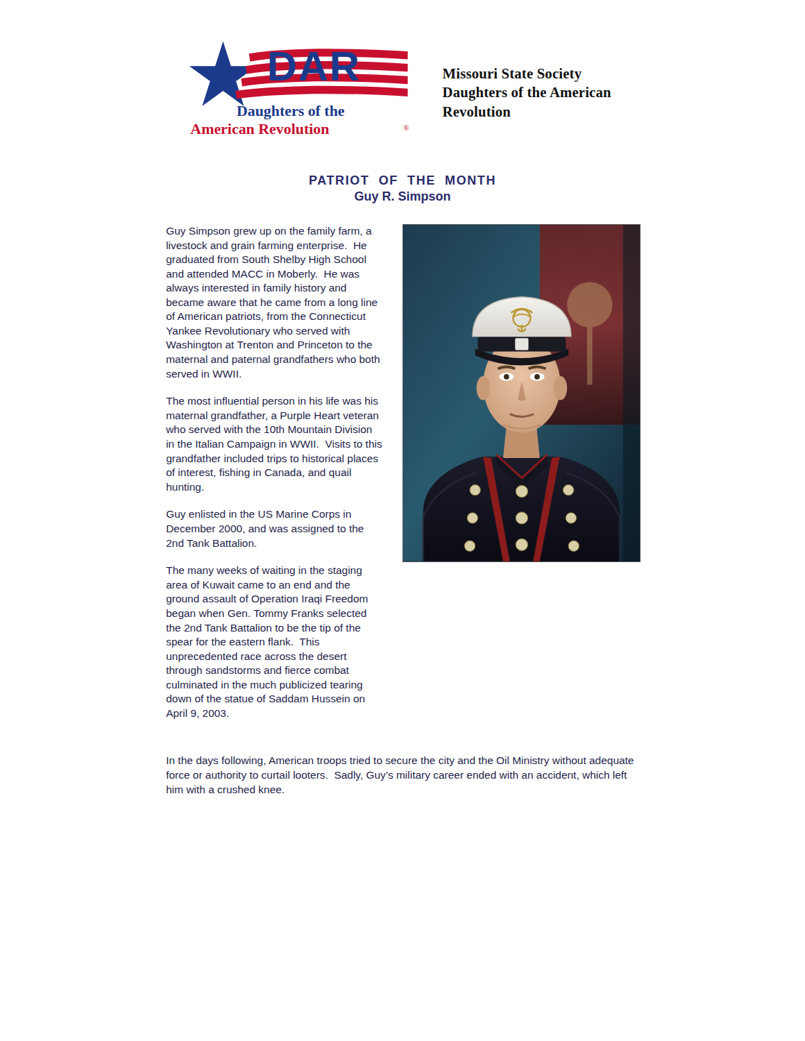DAR Daughters of the American Revolution ®
Missouri State Society
Daughters of the American
Revolution
PATRIOT OF THE MONTH
Guy R. Simpson
Guy Simpson grew up on the family farm, a livestock and grain farming enterprise. He graduated from South Shelby High School and attended MACC in Moberly. He was always interested in family history and became aware that he came from a long line of American patriots, from the Connecticut Yankee Revolutionary who served with Washington at Trenton and Princeton to the maternal and paternal grandfathers who both served in WWII.
The most influential person in his life was his maternal grandfather, a Purple Heart veteran who served with the 10th Mountain Division in the Italian Campaign in WWII. Visits to this grandfather included trips to historical places of interest, fishing in Canada, and quail hunting.
Guy enlisted in the US Marine Corps in December 2000, and was assigned to the 2nd Tank Battalion.
The many weeks of waiting in the staging area of Kuwait came to an end and the ground assault of Operation Iraqi Freedom began when Gen. Tommy Franks selected the 2nd Tank Battalion to be the tip of the spear for the eastern flank. This unprecedented race across the desert through sandstorms and fierce combat culminated in the much publicized tearing down of the statue of Saddam Hussein on April 9, 2003.
In the days following, American troops tried to secure the city and the Oil Ministry without adequate force or authority to curtail looters. Sadly, Guy’s military career ended with an accident, which left him with a crushed knee.